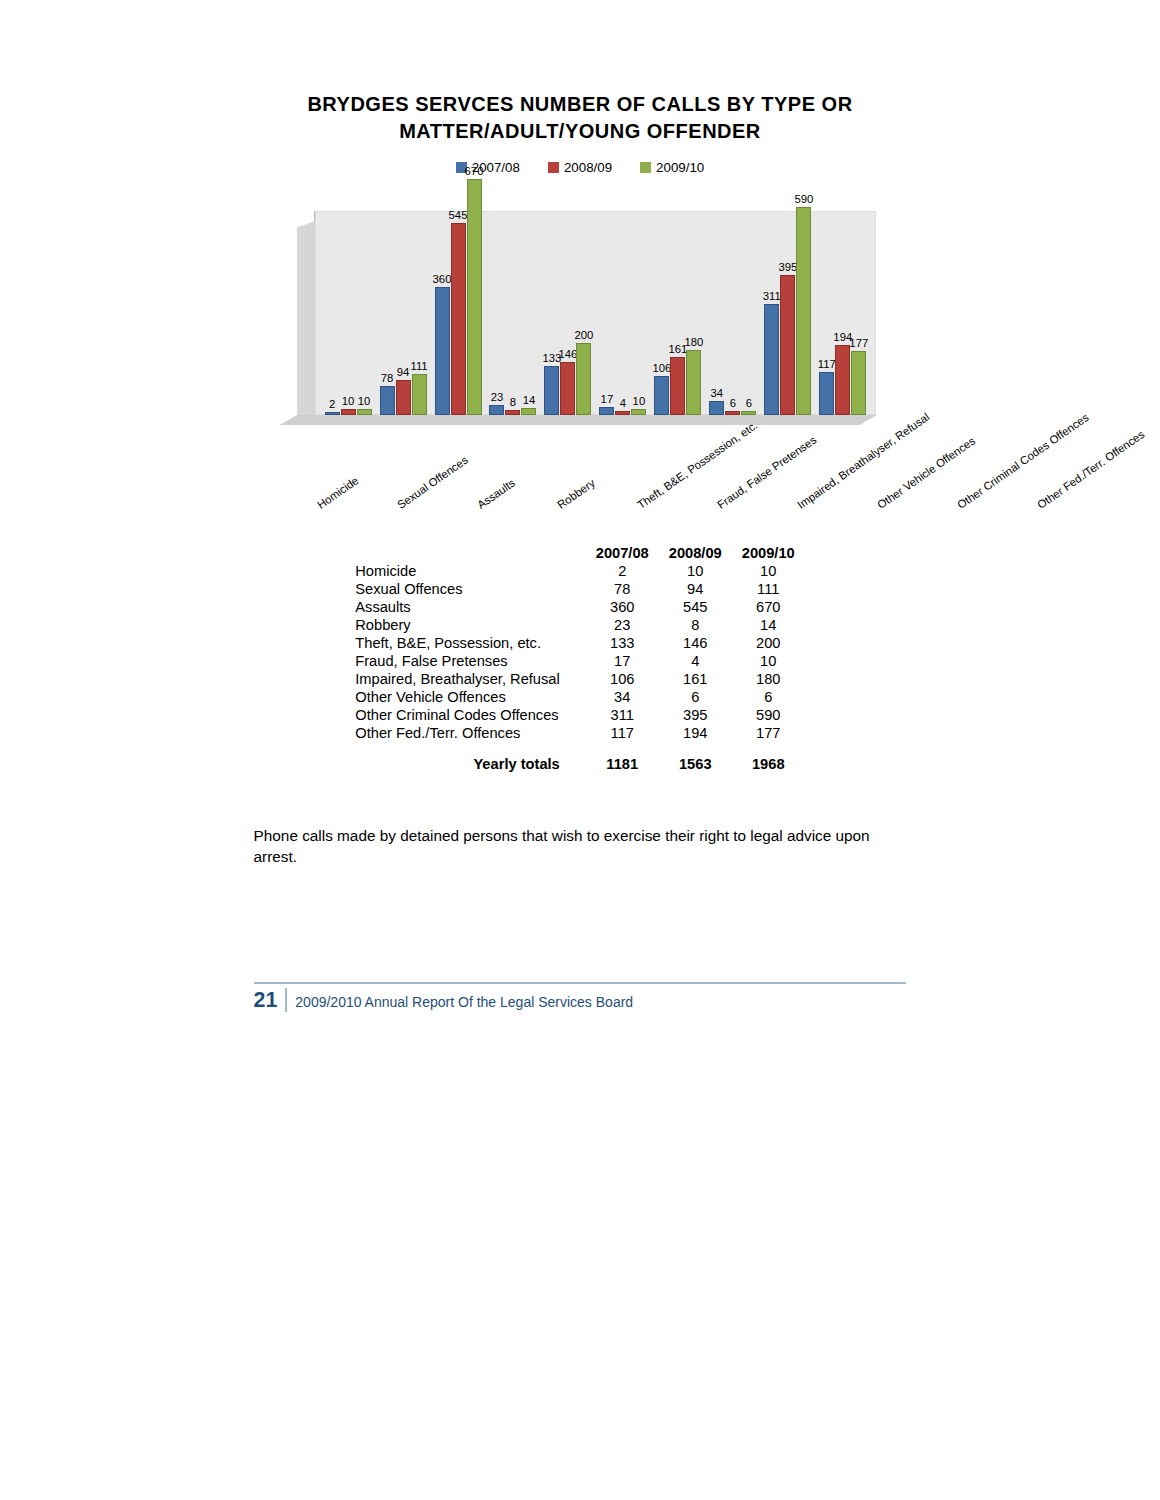BRYDGES SERVCES NUMBER OF CALLS BY TYPE OR
MATTER/ADULT/YOUNG OFFENDER
2007/08 2008/09 2009/10
2
10
10
78
94
111
360
545
670
23
8
14
133
146
200
17
4
10
106
161
180
34
6
6
311
395
590
117
194
177
Homicide Sexual Offences Assaults Robbery Theft, B&E, Possession, etc. Fraud, False Pretenses Impaired, Breathalyser, Refusal Other Vehicle Offences Other Criminal Codes Offences Other Fed./Terr. Offences
| | 2007/08 | 2008/09 | 2009/10 |
| --- | --- | --- | --- |
| Homicide | 2 | 10 | 10 |
| Sexual Offences | 78 | 94 | 111 |
| Assaults | 360 | 545 | 670 |
| Robbery | 23 | 8 | 14 |
| Theft, B&E, Possession, etc. | 133 | 146 | 200 |
| Fraud, False Pretenses | 17 | 4 | 10 |
| Impaired, Breathalyser, Refusal | 106 | 161 | 180 |
| Other Vehicle Offences | 34 | 6 | 6 |
| Other Criminal Codes Offences | 311 | 395 | 590 |
| Other Fed./Terr. Offences | 117 | 194 | 177 |
| Yearly totals | 1181 | 1563 | 1968 |
Phone calls made by detained persons that wish to exercise their right to legal advice upon arrest.
212009/2010 Annual Report Of the Legal Services Board